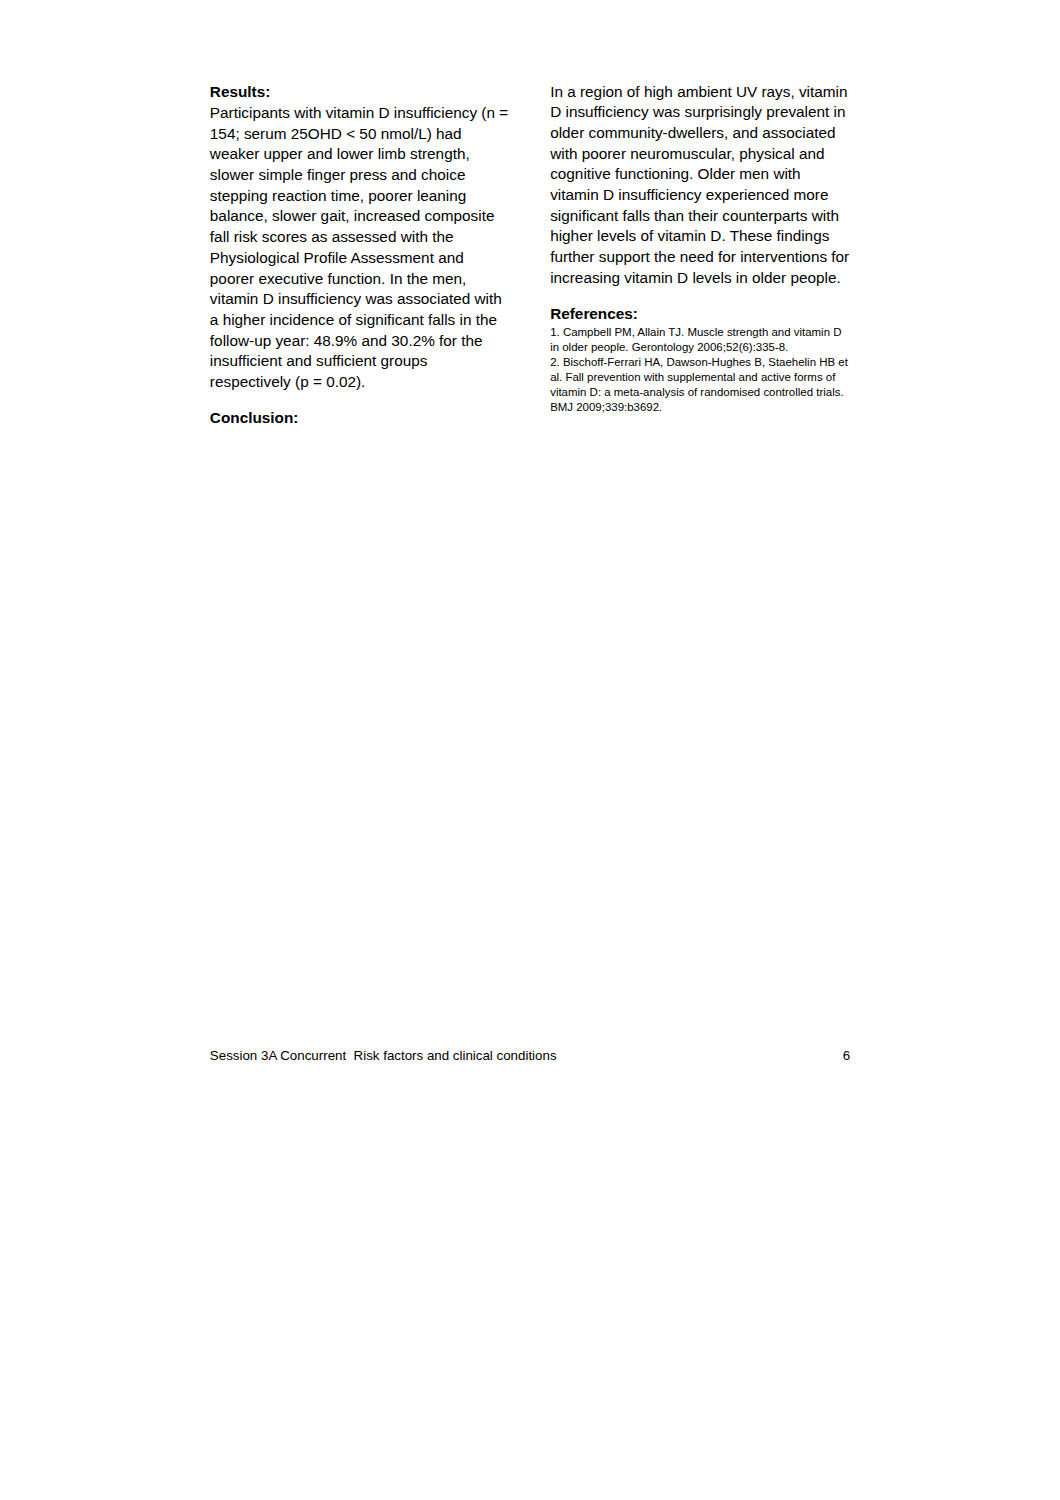Results:
Participants with vitamin D insufficiency (n = 154; serum 25OHD < 50 nmol/L) had weaker upper and lower limb strength, slower simple finger press and choice stepping reaction time, poorer leaning balance, slower gait, increased composite fall risk scores as assessed with the Physiological Profile Assessment and poorer executive function. In the men, vitamin D insufficiency was associated with a higher incidence of significant falls in the follow-up year: 48.9% and 30.2% for the insufficient and sufficient groups respectively (p = 0.02).
Conclusion:
In a region of high ambient UV rays, vitamin D insufficiency was surprisingly prevalent in older community-dwellers, and associated with poorer neuromuscular, physical and cognitive functioning. Older men with vitamin D insufficiency experienced more significant falls than their counterparts with higher levels of vitamin D. These findings further support the need for interventions for increasing vitamin D levels in older people.
References:
1. Campbell PM, Allain TJ. Muscle strength and vitamin D in older people. Gerontology 2006;52(6):335-8.
2. Bischoff-Ferrari HA, Dawson-Hughes B, Staehelin HB et al. Fall prevention with supplemental and active forms of vitamin D: a meta-analysis of randomised controlled trials. BMJ 2009;339:b3692.
Session 3A Concurrent Risk factors and clinical conditions
6